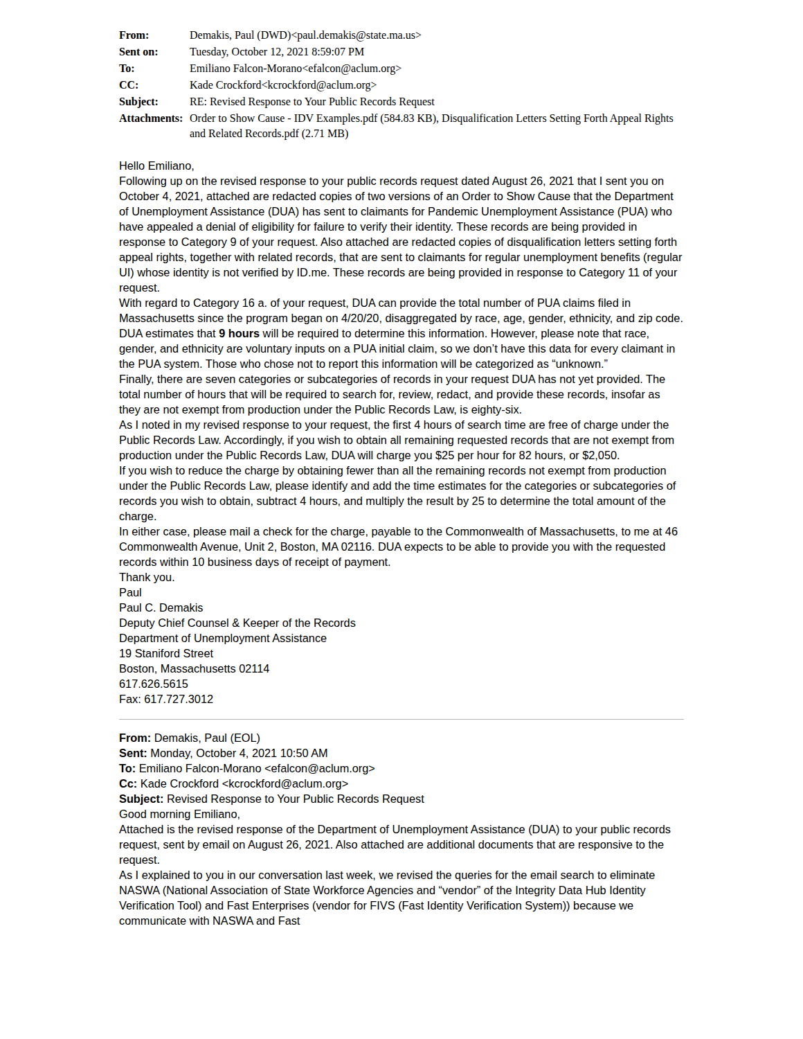| From: | Demakis, Paul (DWD)<paul.demakis@state.ma.us> |
| Sent on: | Tuesday, October 12, 2021 8:59:07 PM |
| To: | Emiliano Falcon-Morano<efalcon@aclum.org> |
| CC: | Kade Crockford<kcrockford@aclum.org> |
| Subject: | RE: Revised Response to Your Public Records Request |
| Attachments: | Order to Show Cause - IDV Examples.pdf (584.83 KB), Disqualification Letters Setting Forth Appeal Rights and Related Records.pdf (2.71 MB) |
Hello Emiliano,
Following up on the revised response to your public records request dated August 26, 2021 that I sent you on October 4, 2021, attached are redacted copies of two versions of an Order to Show Cause that the Department of Unemployment Assistance (DUA) has sent to claimants for Pandemic Unemployment Assistance (PUA) who have appealed a denial of eligibility for failure to verify their identity. These records are being provided in response to Category 9 of your request. Also attached are redacted copies of disqualification letters setting forth appeal rights, together with related records, that are sent to claimants for regular unemployment benefits (regular UI) whose identity is not verified by ID.me. These records are being provided in response to Category 11 of your request.
With regard to Category 16 a. of your request, DUA can provide the total number of PUA claims filed in Massachusetts since the program began on 4/20/20, disaggregated by race, age, gender, ethnicity, and zip code. DUA estimates that 9 hours will be required to determine this information. However, please note that race, gender, and ethnicity are voluntary inputs on a PUA initial claim, so we don’t have this data for every claimant in the PUA system. Those who chose not to report this information will be categorized as “unknown.”
Finally, there are seven categories or subcategories of records in your request DUA has not yet provided. The total number of hours that will be required to search for, review, redact, and provide these records, insofar as they are not exempt from production under the Public Records Law, is eighty-six.
As I noted in my revised response to your request, the first 4 hours of search time are free of charge under the Public Records Law. Accordingly, if you wish to obtain all remaining requested records that are not exempt from production under the Public Records Law, DUA will charge you $25 per hour for 82 hours, or $2,050.
If you wish to reduce the charge by obtaining fewer than all the remaining records not exempt from production under the Public Records Law, please identify and add the time estimates for the categories or subcategories of records you wish to obtain, subtract 4 hours, and multiply the result by 25 to determine the total amount of the charge.
In either case, please mail a check for the charge, payable to the Commonwealth of Massachusetts, to me at 46 Commonwealth Avenue, Unit 2, Boston, MA 02116. DUA expects to be able to provide you with the requested records within 10 business days of receipt of payment.
Thank you.
Paul
Paul C. Demakis
Deputy Chief Counsel & Keeper of the Records
Department of Unemployment Assistance
19 Staniford Street
Boston, Massachusetts 02114
617.626.5615
Fax: 617.727.3012
From: Demakis, Paul (EOL)
Sent: Monday, October 4, 2021 10:50 AM
To: Emiliano Falcon-Morano <efalcon@aclum.org>
Cc: Kade Crockford <kcrockford@aclum.org>
Subject: Revised Response to Your Public Records Request
Good morning Emiliano,
Attached is the revised response of the Department of Unemployment Assistance (DUA) to your public records request, sent by email on August 26, 2021. Also attached are additional documents that are responsive to the request.
As I explained to you in our conversation last week, we revised the queries for the email search to eliminate NASWA (National Association of State Workforce Agencies and “vendor” of the Integrity Data Hub Identity Verification Tool) and Fast Enterprises (vendor for FIVS (Fast Identity Verification System)) because we communicate with NASWA and Fast